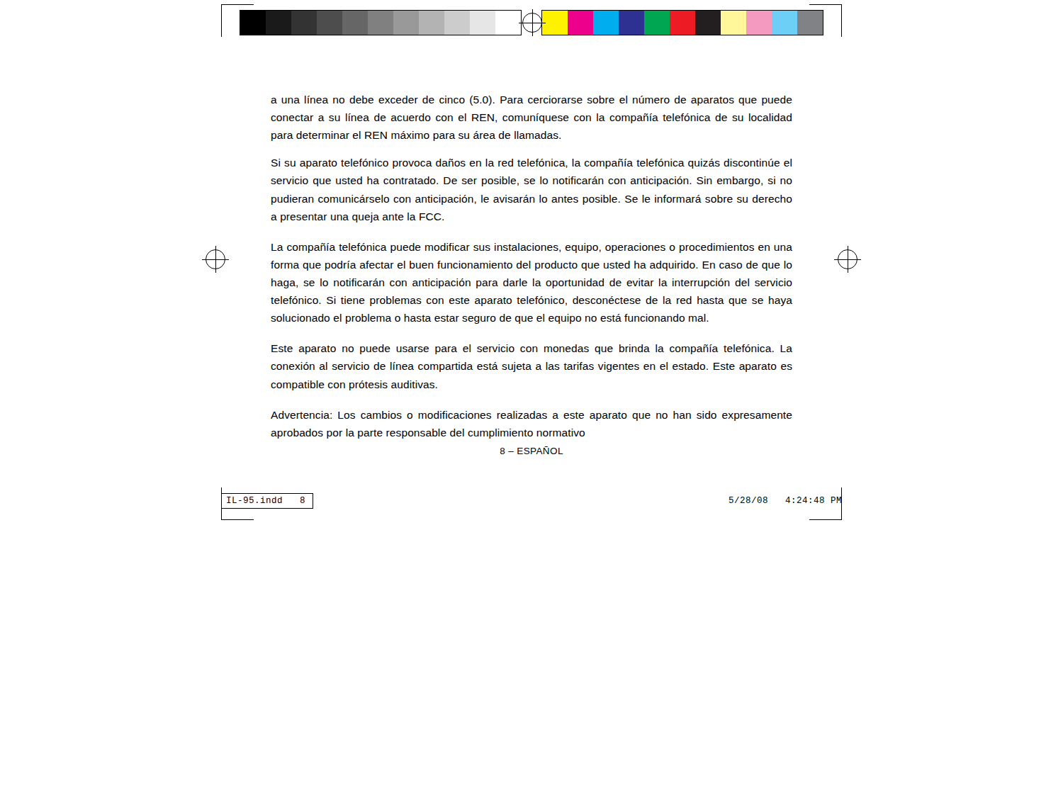a una línea no debe exceder de cinco (5.0). Para cerciorarse sobre el número de aparatos que puede conectar a su línea de acuerdo con el REN, comuníquese con la compañía telefónica de su localidad para determinar el REN máximo para su área de llamadas.
Si su aparato telefónico provoca daños en la red telefónica, la compañía telefónica quizás discontinúe el servicio que usted ha contratado. De ser posible, se lo notificarán con anticipación. Sin embargo, si no pudieran comunicárselo con anticipación, le avisarán lo antes posible. Se le informará sobre su derecho a presentar una queja ante la FCC.
La compañía telefónica puede modificar sus instalaciones, equipo, operaciones o procedimientos en una forma que podría afectar el buen funcionamiento del producto que usted ha adquirido. En caso de que lo haga, se lo notificarán con anticipación para darle la oportunidad de evitar la interrupción del servicio telefónico. Si tiene problemas con este aparato telefónico, desconéctese de la red hasta que se haya solucionado el problema o hasta estar seguro de que el equipo no está funcionando mal.
Este aparato no puede usarse para el servicio con monedas que brinda la compañía telefónica. La conexión al servicio de línea compartida está sujeta a las tarifas vigentes en el estado. Este aparato es compatible con prótesis auditivas.
Advertencia: Los cambios o modificaciones realizadas a este aparato que no han sido expresamente aprobados por la parte responsable del cumplimiento normativo
8 – ESPAÑOL
IL-95.indd 8
5/28/08 4:24:48 PM